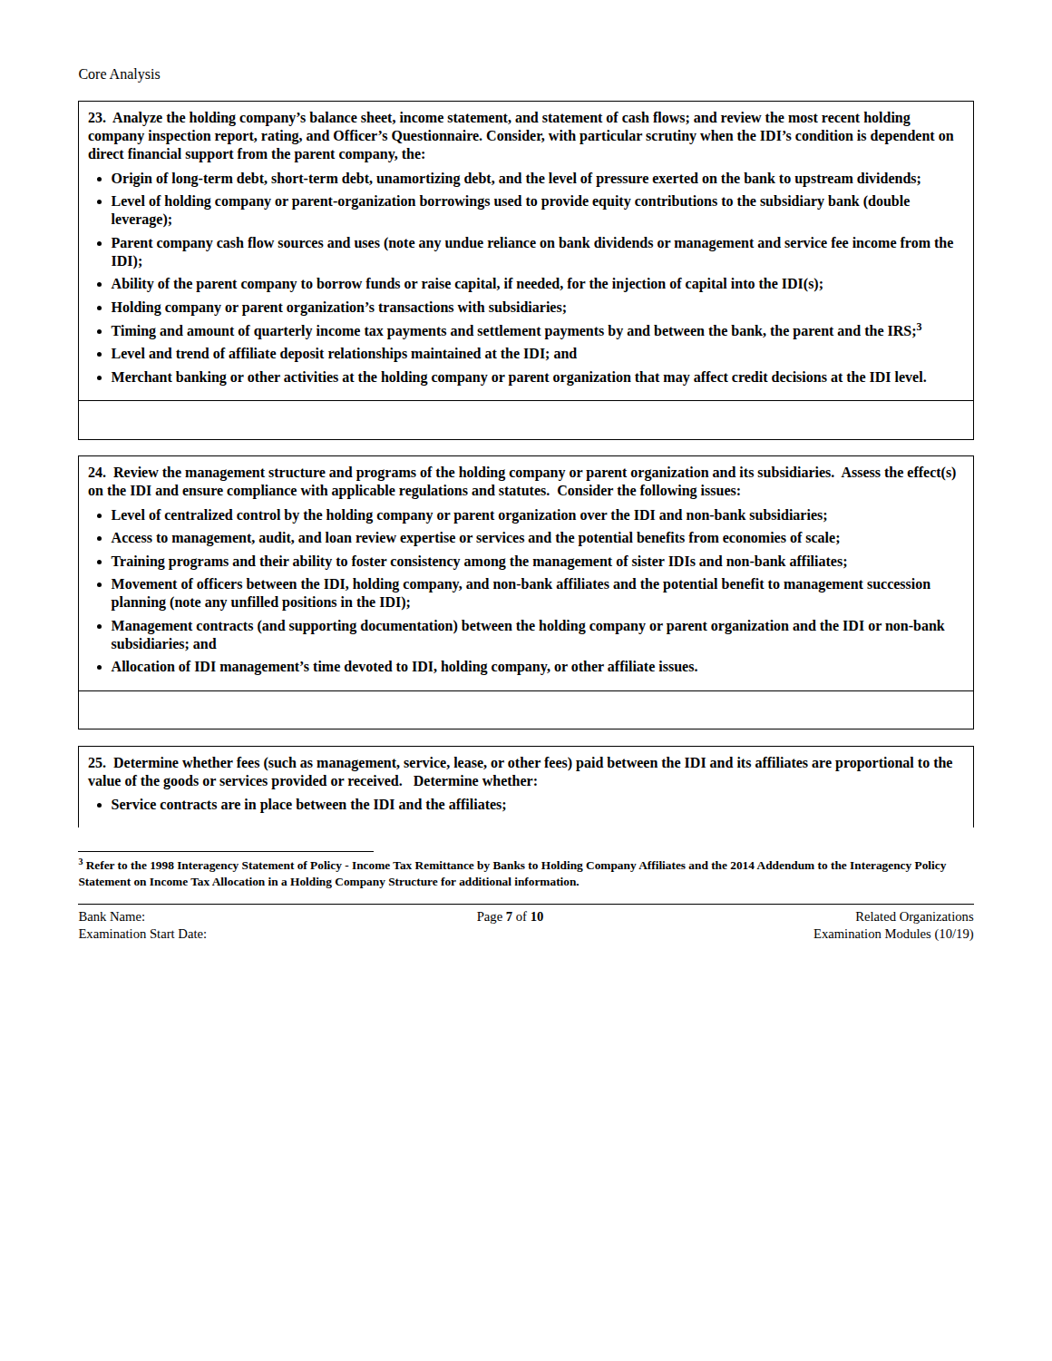Core Analysis
23. Analyze the holding company’s balance sheet, income statement, and statement of cash flows; and review the most recent holding company inspection report, rating, and Officer’s Questionnaire. Consider, with particular scrutiny when the IDI’s condition is dependent on direct financial support from the parent company, the:
Origin of long-term debt, short-term debt, unamortizing debt, and the level of pressure exerted on the bank to upstream dividends;
Level of holding company or parent-organization borrowings used to provide equity contributions to the subsidiary bank (double leverage);
Parent company cash flow sources and uses (note any undue reliance on bank dividends or management and service fee income from the IDI);
Ability of the parent company to borrow funds or raise capital, if needed, for the injection of capital into the IDI(s);
Holding company or parent organization’s transactions with subsidiaries;
Timing and amount of quarterly income tax payments and settlement payments by and between the bank, the parent and the IRS;3
Level and trend of affiliate deposit relationships maintained at the IDI; and
Merchant banking or other activities at the holding company or parent organization that may affect credit decisions at the IDI level.
24. Review the management structure and programs of the holding company or parent organization and its subsidiaries. Assess the effect(s) on the IDI and ensure compliance with applicable regulations and statutes. Consider the following issues:
Level of centralized control by the holding company or parent organization over the IDI and non-bank subsidiaries;
Access to management, audit, and loan review expertise or services and the potential benefits from economies of scale;
Training programs and their ability to foster consistency among the management of sister IDIs and non-bank affiliates;
Movement of officers between the IDI, holding company, and non-bank affiliates and the potential benefit to management succession planning (note any unfilled positions in the IDI);
Management contracts (and supporting documentation) between the holding company or parent organization and the IDI or non-bank subsidiaries; and
Allocation of IDI management’s time devoted to IDI, holding company, or other affiliate issues.
25. Determine whether fees (such as management, service, lease, or other fees) paid between the IDI and its affiliates are proportional to the value of the goods or services provided or received. Determine whether:
Service contracts are in place between the IDI and the affiliates;
3 Refer to the 1998 Interagency Statement of Policy - Income Tax Remittance by Banks to Holding Company Affiliates and the 2014 Addendum to the Interagency Policy Statement on Income Tax Allocation in a Holding Company Structure for additional information.
Bank Name: Examination Start Date:
Page 7 of 10
Related Organizations Examination Modules (10/19)